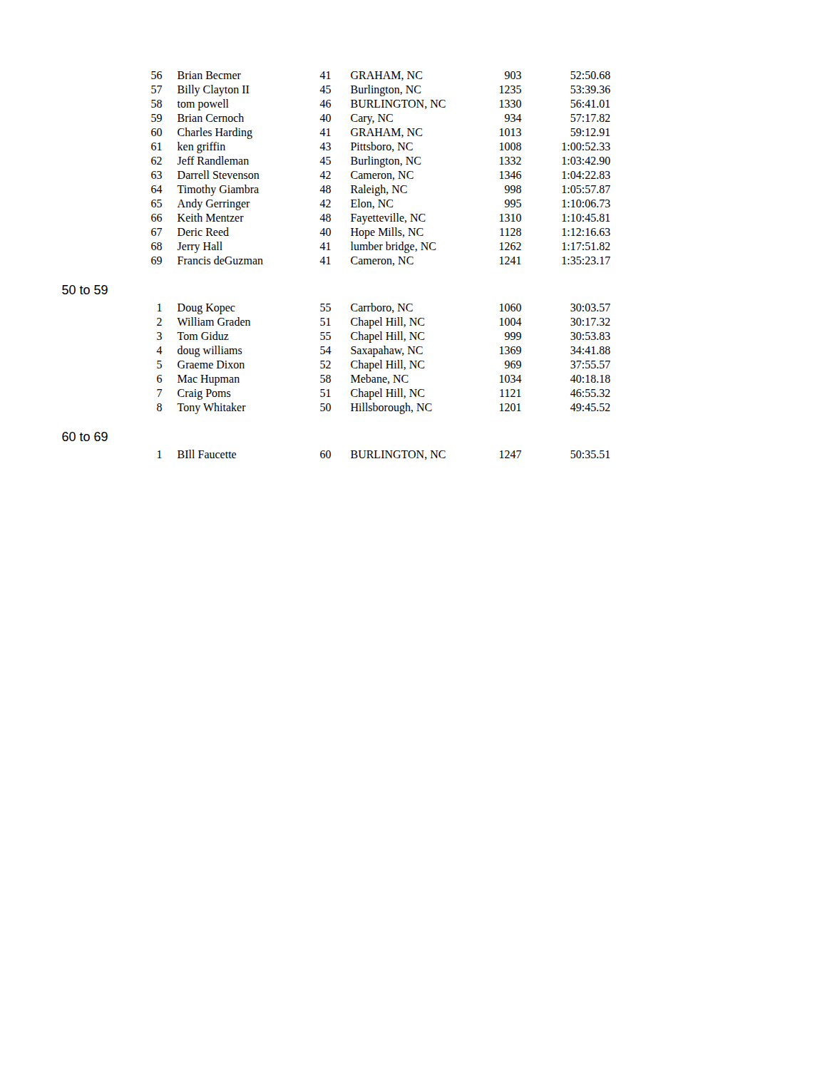| 56 | Brian Becmer | 41 | GRAHAM, NC | 903 | 52:50.68 |
| 57 | Billy Clayton II | 45 | Burlington, NC | 1235 | 53:39.36 |
| 58 | tom powell | 46 | BURLINGTON, NC | 1330 | 56:41.01 |
| 59 | Brian Cernoch | 40 | Cary, NC | 934 | 57:17.82 |
| 60 | Charles Harding | 41 | GRAHAM, NC | 1013 | 59:12.91 |
| 61 | ken griffin | 43 | Pittsboro, NC | 1008 | 1:00:52.33 |
| 62 | Jeff Randleman | 45 | Burlington, NC | 1332 | 1:03:42.90 |
| 63 | Darrell Stevenson | 42 | Cameron, NC | 1346 | 1:04:22.83 |
| 64 | Timothy Giambra | 48 | Raleigh, NC | 998 | 1:05:57.87 |
| 65 | Andy Gerringer | 42 | Elon, NC | 995 | 1:10:06.73 |
| 66 | Keith Mentzer | 48 | Fayetteville, NC | 1310 | 1:10:45.81 |
| 67 | Deric Reed | 40 | Hope Mills, NC | 1128 | 1:12:16.63 |
| 68 | Jerry Hall | 41 | lumber bridge, NC | 1262 | 1:17:51.82 |
| 69 | Francis deGuzman | 41 | Cameron, NC | 1241 | 1:35:23.17 |
50 to 59
| 1 | Doug Kopec | 55 | Carrboro, NC | 1060 | 30:03.57 |
| 2 | William Graden | 51 | Chapel Hill, NC | 1004 | 30:17.32 |
| 3 | Tom Giduz | 55 | Chapel Hill, NC | 999 | 30:53.83 |
| 4 | doug williams | 54 | Saxapahaw, NC | 1369 | 34:41.88 |
| 5 | Graeme Dixon | 52 | Chapel Hill, NC | 969 | 37:55.57 |
| 6 | Mac Hupman | 58 | Mebane, NC | 1034 | 40:18.18 |
| 7 | Craig Poms | 51 | Chapel Hill, NC | 1121 | 46:55.32 |
| 8 | Tony Whitaker | 50 | Hillsborough, NC | 1201 | 49:45.52 |
60 to 69
| 1 | BIll Faucette | 60 | BURLINGTON, NC | 1247 | 50:35.51 |